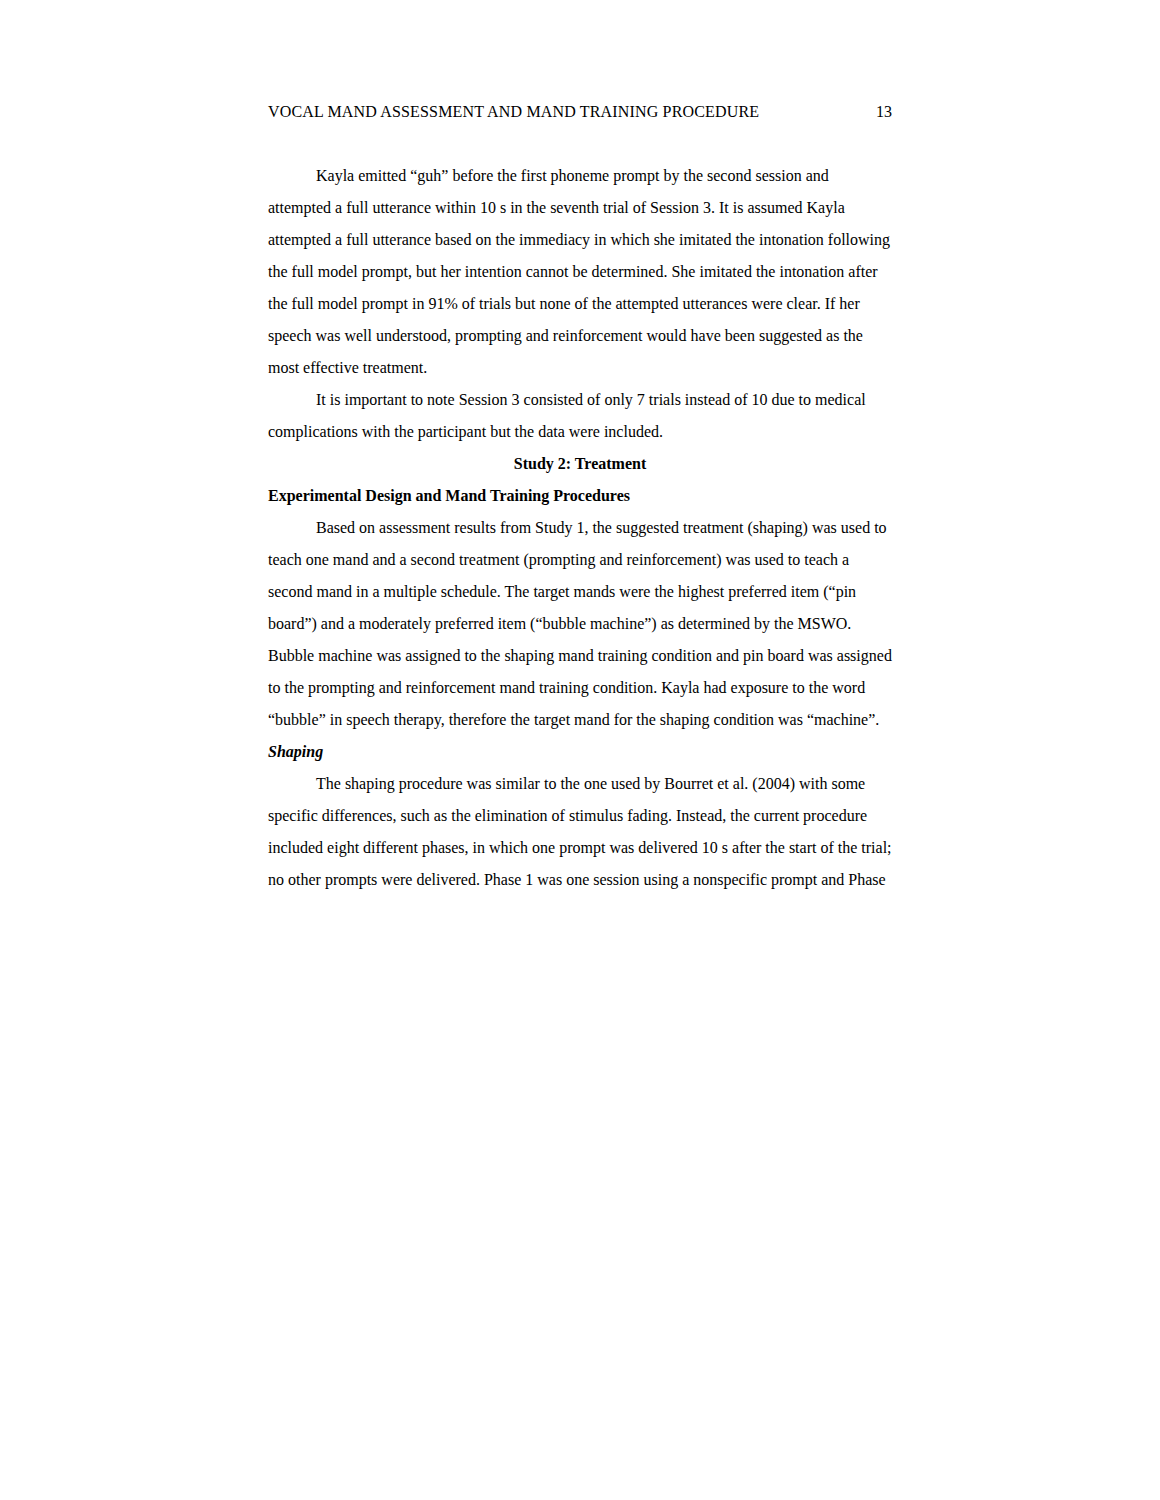Vocal Mand Assessment and Mand Training Procedure 13
Kayla emitted “guh” before the first phoneme prompt by the second session and attempted a full utterance within 10 s in the seventh trial of Session 3. It is assumed Kayla attempted a full utterance based on the immediacy in which she imitated the intonation following the full model prompt, but her intention cannot be determined. She imitated the intonation after the full model prompt in 91% of trials but none of the attempted utterances were clear. If her speech was well understood, prompting and reinforcement would have been suggested as the most effective treatment.
It is important to note Session 3 consisted of only 7 trials instead of 10 due to medical complications with the participant but the data were included.
Study 2: Treatment
Experimental Design and Mand Training Procedures
Based on assessment results from Study 1, the suggested treatment (shaping) was used to teach one mand and a second treatment (prompting and reinforcement) was used to teach a second mand in a multiple schedule. The target mands were the highest preferred item (“pin board”) and a moderately preferred item (“bubble machine”) as determined by the MSWO. Bubble machine was assigned to the shaping mand training condition and pin board was assigned to the prompting and reinforcement mand training condition. Kayla had exposure to the word “bubble” in speech therapy, therefore the target mand for the shaping condition was “machine”.
Shaping
The shaping procedure was similar to the one used by Bourret et al. (2004) with some specific differences, such as the elimination of stimulus fading. Instead, the current procedure included eight different phases, in which one prompt was delivered 10 s after the start of the trial; no other prompts were delivered. Phase 1 was one session using a nonspecific prompt and Phase